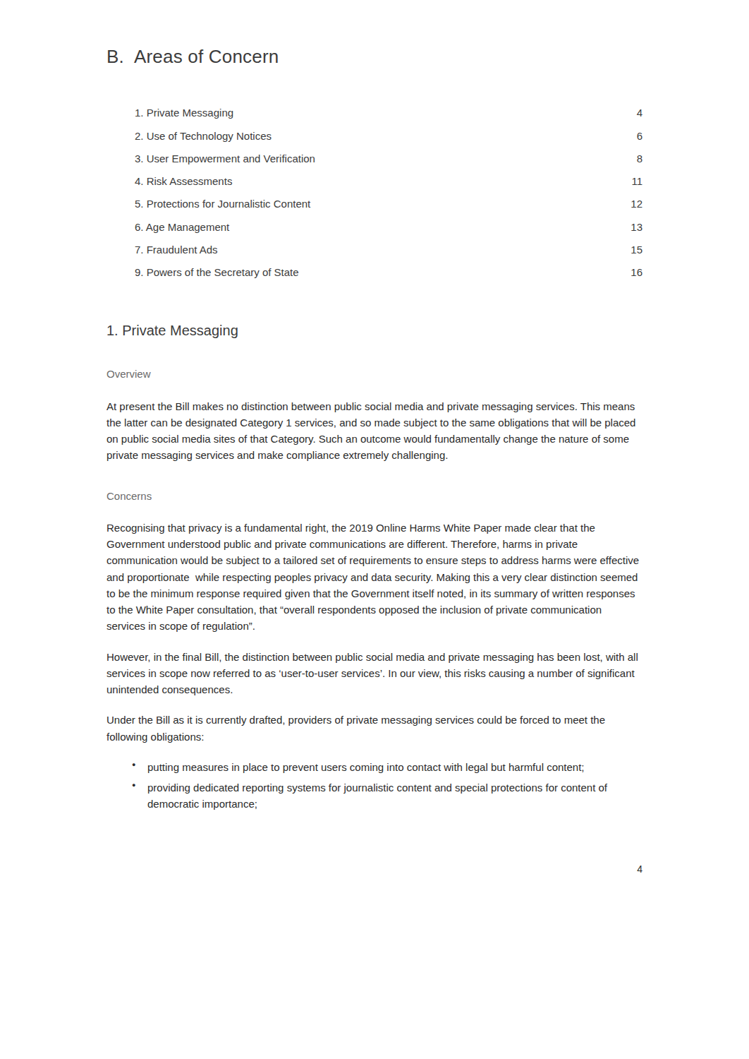B. Areas of Concern
1. Private Messaging 4
2. Use of Technology Notices 6
3. User Empowerment and Verification 8
4. Risk Assessments 11
5. Protections for Journalistic Content 12
6. Age Management 13
7. Fraudulent Ads 15
9. Powers of the Secretary of State 16
1. Private Messaging
Overview
At present the Bill makes no distinction between public social media and private messaging services. This means the latter can be designated Category 1 services, and so made subject to the same obligations that will be placed on public social media sites of that Category. Such an outcome would fundamentally change the nature of some private messaging services and make compliance extremely challenging.
Concerns
Recognising that privacy is a fundamental right, the 2019 Online Harms White Paper made clear that the Government understood public and private communications are different. Therefore, harms in private communication would be subject to a tailored set of requirements to ensure steps to address harms were effective and proportionate while respecting peoples privacy and data security. Making this a very clear distinction seemed to be the minimum response required given that the Government itself noted, in its summary of written responses to the White Paper consultation, that “overall respondents opposed the inclusion of private communication services in scope of regulation”.
However, in the final Bill, the distinction between public social media and private messaging has been lost, with all services in scope now referred to as ‘user-to-user services’. In our view, this risks causing a number of significant unintended consequences.
Under the Bill as it is currently drafted, providers of private messaging services could be forced to meet the following obligations:
putting measures in place to prevent users coming into contact with legal but harmful content;
providing dedicated reporting systems for journalistic content and special protections for content of democratic importance;
4